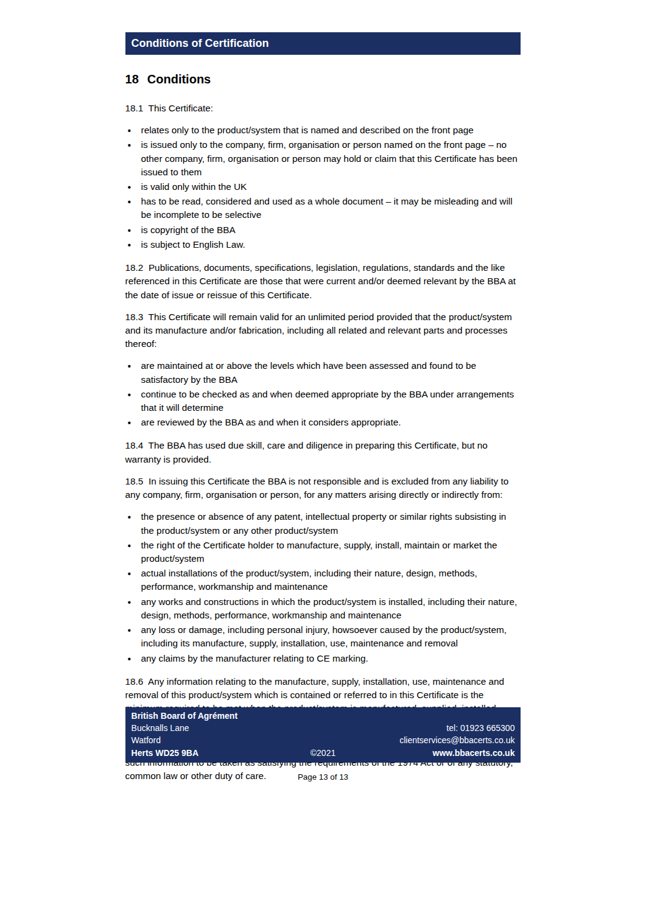Conditions of Certification
18 Conditions
18.1 This Certificate:
relates only to the product/system that is named and described on the front page
is issued only to the company, firm, organisation or person named on the front page – no other company, firm, organisation or person may hold or claim that this Certificate has been issued to them
is valid only within the UK
has to be read, considered and used as a whole document – it may be misleading and will be incomplete to be selective
is copyright of the BBA
is subject to English Law.
18.2 Publications, documents, specifications, legislation, regulations, standards and the like referenced in this Certificate are those that were current and/or deemed relevant by the BBA at the date of issue or reissue of this Certificate.
18.3 This Certificate will remain valid for an unlimited period provided that the product/system and its manufacture and/or fabrication, including all related and relevant parts and processes thereof:
are maintained at or above the levels which have been assessed and found to be satisfactory by the BBA
continue to be checked as and when deemed appropriate by the BBA under arrangements that it will determine
are reviewed by the BBA as and when it considers appropriate.
18.4 The BBA has used due skill, care and diligence in preparing this Certificate, but no warranty is provided.
18.5 In issuing this Certificate the BBA is not responsible and is excluded from any liability to any company, firm, organisation or person, for any matters arising directly or indirectly from:
the presence or absence of any patent, intellectual property or similar rights subsisting in the product/system or any other product/system
the right of the Certificate holder to manufacture, supply, install, maintain or market the product/system
actual installations of the product/system, including their nature, design, methods, performance, workmanship and maintenance
any works and constructions in which the product/system is installed, including their nature, design, methods, performance, workmanship and maintenance
any loss or damage, including personal injury, howsoever caused by the product/system, including its manufacture, supply, installation, use, maintenance and removal
any claims by the manufacturer relating to CE marking.
18.6 Any information relating to the manufacture, supply, installation, use, maintenance and removal of this product/system which is contained or referred to in this Certificate is the minimum required to be met when the product/system is manufactured, supplied, installed, used, maintained and removed. It does not purport in any way to restate the requirements of the Health and Safety at Work etc. Act 1974, or of any other statutory, common law or other duty which may exist at the date of issue or reissue of this Certificate; nor is conformity with such information to be taken as satisfying the requirements of the 1974 Act or of any statutory, common law or other duty of care.
| British Board of Agrément | | |
| Bucknalls Lane | | tel: 01923 665300 |
| Watford | | clientservices@bbacerts.co.uk |
| Herts WD25 9BA | ©2021 | www.bbacerts.co.uk |
Page 13 of 13